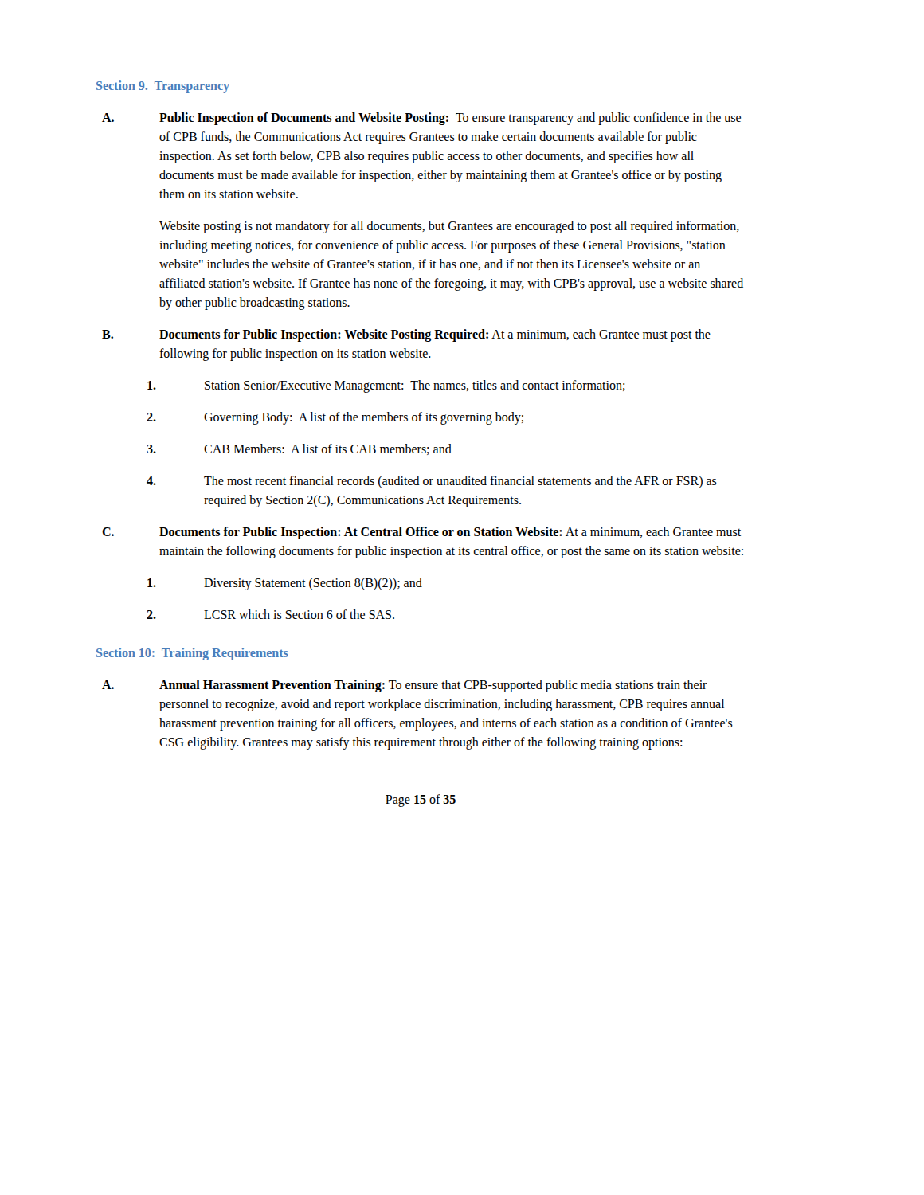Section 9. Transparency
A.
Public Inspection of Documents and Website Posting: To ensure transparency and public confidence in the use of CPB funds, the Communications Act requires Grantees to make certain documents available for public inspection. As set forth below, CPB also requires public access to other documents, and specifies how all documents must be made available for inspection, either by maintaining them at Grantee's office or by posting them on its station website.
Website posting is not mandatory for all documents, but Grantees are encouraged to post all required information, including meeting notices, for convenience of public access. For purposes of these General Provisions, "station website" includes the website of Grantee's station, if it has one, and if not then its Licensee's website or an affiliated station's website. If Grantee has none of the foregoing, it may, with CPB's approval, use a website shared by other public broadcasting stations.
B.
Documents for Public Inspection: Website Posting Required: At a minimum, each Grantee must post the following for public inspection on its station website.
1.
Station Senior/Executive Management: The names, titles and contact information;
2.
Governing Body: A list of the members of its governing body;
3.
CAB Members: A list of its CAB members; and
4.
The most recent financial records (audited or unaudited financial statements and the AFR or FSR) as required by Section 2(C), Communications Act Requirements.
C.
Documents for Public Inspection: At Central Office or on Station Website: At a minimum, each Grantee must maintain the following documents for public inspection at its central office, or post the same on its station website:
1.
Diversity Statement (Section 8(B)(2)); and
2.
LCSR which is Section 6 of the SAS.
Section 10: Training Requirements
A.
Annual Harassment Prevention Training: To ensure that CPB-supported public media stations train their personnel to recognize, avoid and report workplace discrimination, including harassment, CPB requires annual harassment prevention training for all officers, employees, and interns of each station as a condition of Grantee's CSG eligibility. Grantees may satisfy this requirement through either of the following training options:
Page 15 of 35